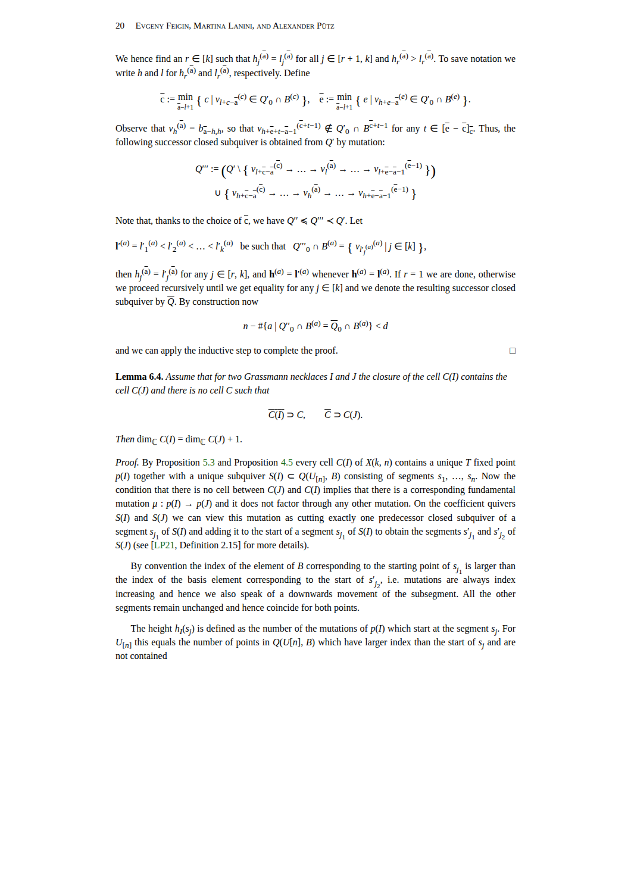20 Evgeny Feigin, Martina Lanini, and Alexander Pütz
We hence find an r ∈ [k] such that hj(a) = lj(a) for all j ∈ [r + 1, k] and hr(a) > lr(a). To save notation we write h and l for hr(a) and lr(a), respectively. Define
c := min a−l+1 { c | vl+c−a(c) ∈ Q′0 ∩ B(c) }, e := min a−l+1 { e | vh+e−a(e) ∈ Q′0 ∩ B(e) }.
Observe that vh(a) = ba−h,h, so that vh+e+t−a−1(c+t−1) ∉ Q′0 ∩ Bc+t−1 for any t ∈ [e − c]c. Thus, the following successor closed subquiver is obtained from Q′ by mutation:
Q′′′ := (Q′ \ { vl+c−a(c) → … → vl(a) → … → vl+e−a−1(e−1) }) ∪ { vh+c−a(c) → … → vh(a) → … → vh+e−a−1(e−1) }
Note that, thanks to the choice of c, we have Q′′ ≼ Q′′′ ≺ Q′. Let
l′(a) = l′1(a) < l′2(a) < … < l′k(a) be such that Q′′′0 ∩ B(a) = { vl′j(a)(a) | j ∈ [k] },
then hj(a) = l′j(a) for any j ∈ [r, k], and h(a) = l′(a) whenever h(a) = l(a). If r = 1 we are done, otherwise we proceed recursively until we get equality for any j ∈ [k] and we denote the resulting successor closed subquiver by Q. By construction now
n − #{a | Q′′0 ∩ B(a) = Q0 ∩ B(a)} < d
and we can apply the inductive step to complete the proof. □
Lemma 6.4. Assume that for two Grassmann necklaces I and J the closure of the cell C(I) contains the cell C(J) and there is no cell C such that
C(I) ⊃ C, C ⊃ C(J).
Then dimℂ C(I) = dimℂ C(J) + 1.
Proof. By Proposition 5.3 and Proposition 4.5 every cell C(I) of X(k, n) contains a unique T fixed point p(I) together with a unique subquiver S(I) ⊂ Q(U[n], B) consisting of segments s1, …, sn. Now the condition that there is no cell between C(J) and C(I) implies that there is a corresponding fundamental mutation μ : p(I) → p(J) and it does not factor through any other mutation. On the coefficient quivers S(I) and S(J) we can view this mutation as cutting exactly one predecessor closed subquiver of a segment sj1 of S(I) and adding it to the start of a segment sj1 of S(I) to obtain the segments s′j1 and s′j2 of S(J) (see [LP21, Definition 2.15] for more details).
By convention the index of the element of B corresponding to the starting point of sj1 is larger than the index of the basis element corresponding to the start of s′j2, i.e. mutations are always index increasing and hence we also speak of a downwards movement of the subsegment. All the other segments remain unchanged and hence coincide for both points.
The height hI(sj) is defined as the number of the mutations of p(I) which start at the segment sj. For U[n] this equals the number of points in Q(U[n], B) which have larger index than the start of sj and are not contained